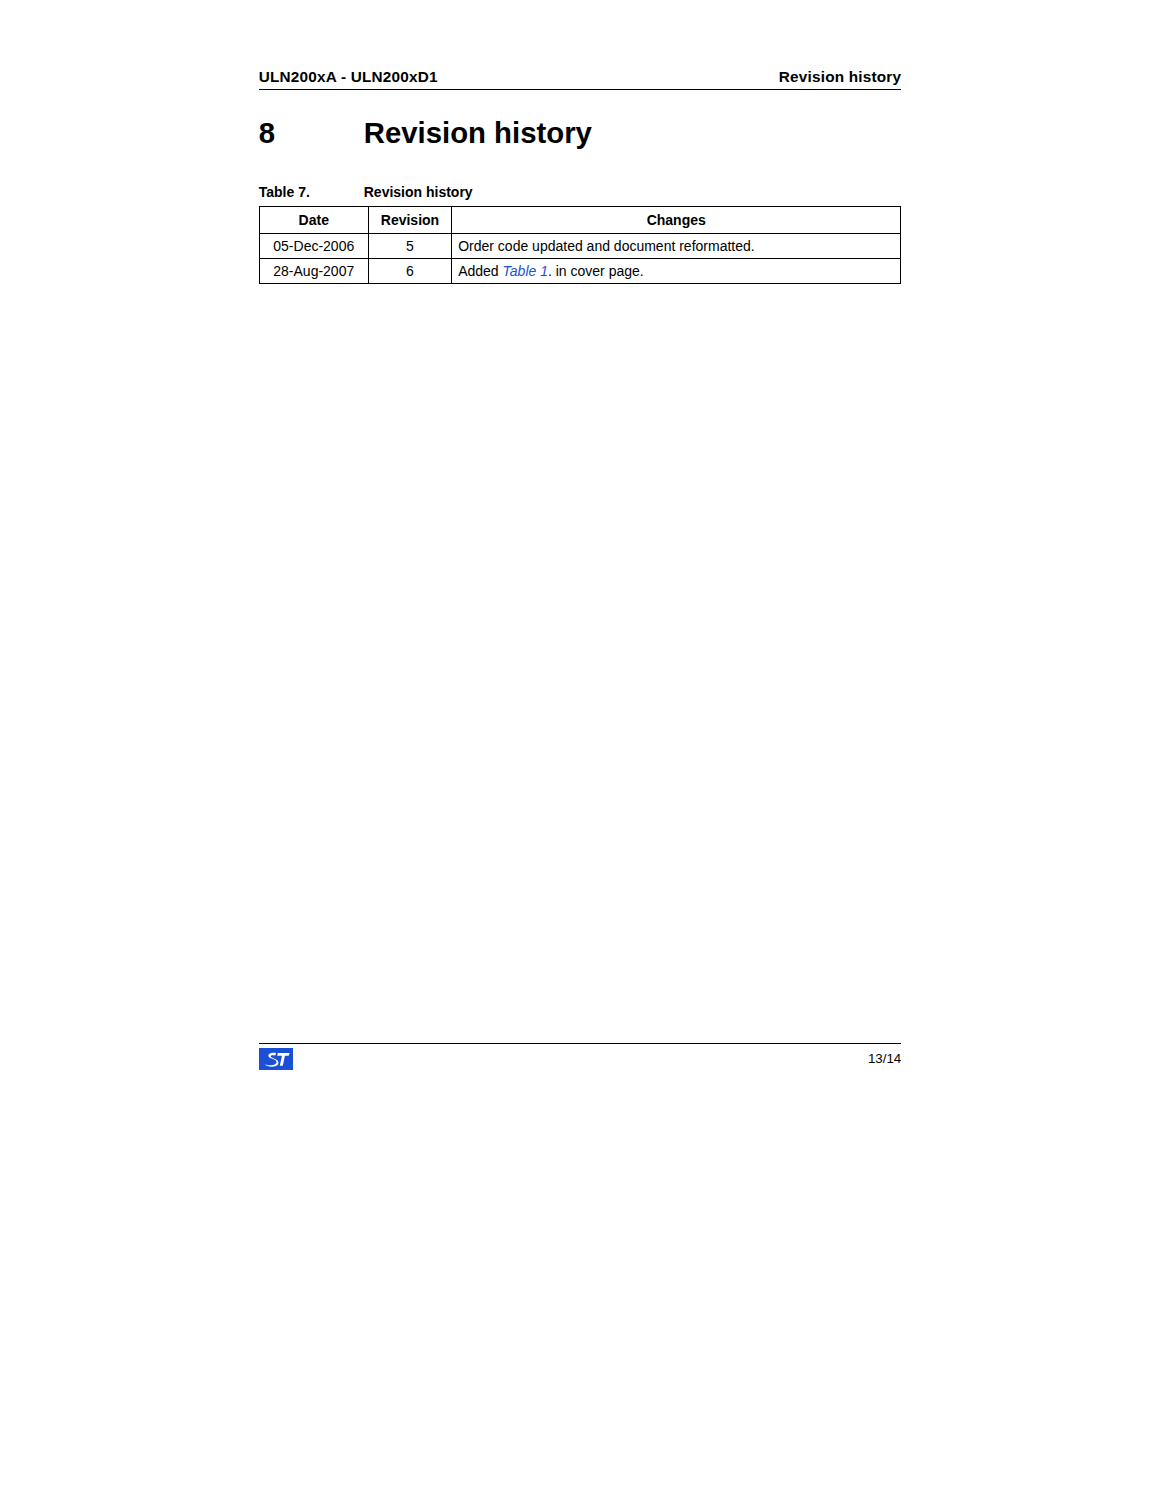ULN200xA - ULN200xD1
Revision history
8 Revision history
Table 7. Revision history
| Date | Revision | Changes |
| --- | --- | --- |
| 05-Dec-2006 | 5 | Order code updated and document reformatted. |
| 28-Aug-2007 | 6 | Added Table 1 . in cover page. |
13/14